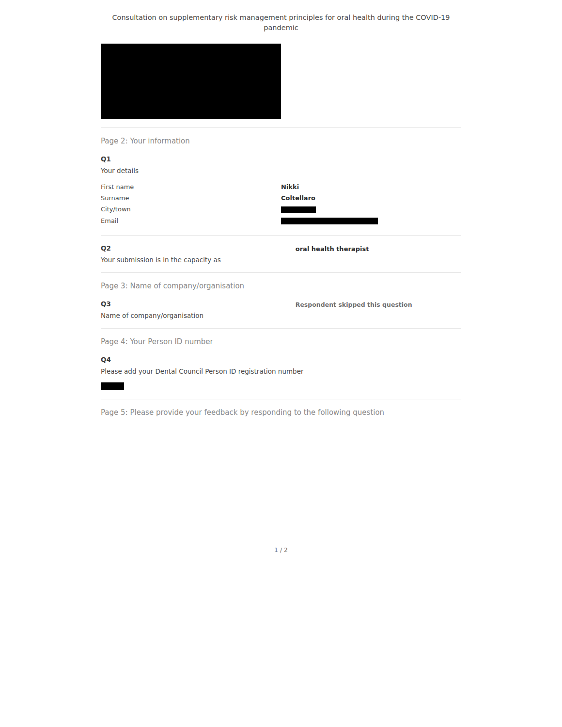Consultation on supplementary risk management principles for oral health during the COVID-19
pandemic
Page 2: Your information
Q1
Your details
| First name | Nikki |
| Surname | Coltellaro |
| City/town | |
| Email | |
Q2
Your submission is in the capacity as
oral health therapist
Page 3: Name of company/organisation
Q3
Name of company/organisation
Respondent skipped this question
Page 4: Your Person ID number
Q4
Please add your Dental Council Person ID registration number
Page 5: Please provide your feedback by responding to the following question
1 / 2